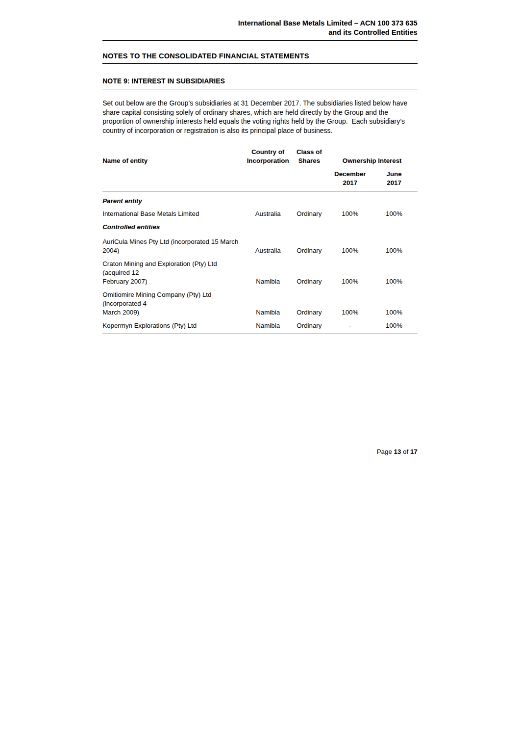International Base Metals Limited – ACN 100 373 635
and its Controlled Entities
NOTES TO THE CONSOLIDATED FINANCIAL STATEMENTS
NOTE 9: INTEREST IN SUBSIDIARIES
Set out below are the Group’s subsidiaries at 31 December 2017. The subsidiaries listed below have share capital consisting solely of ordinary shares, which are held directly by the Group and the proportion of ownership interests held equals the voting rights held by the Group. Each subsidiary’s country of incorporation or registration is also its principal place of business.
| Name of entity | Country of Incorporation | Class of Shares | Ownership Interest |
| --- | --- | --- | --- |
| | | | December 2017 | June 2017 |
| Parent entity |
| International Base Metals Limited | Australia | Ordinary | 100% | 100% |
| Controlled entities |
| AuriCula Mines Pty Ltd (incorporated 15 March 2004) | Australia | Ordinary | 100% | 100% |
| Craton Mining and Exploration (Pty) Ltd (acquired 12 February 2007) | Namibia | Ordinary | 100% | 100% |
| Omitiomire Mining Company (Pty) Ltd (incorporated 4 March 2009) | Namibia | Ordinary | 100% | 100% |
| Kopermyn Explorations (Pty) Ltd | Namibia | Ordinary | - | 100% |
Page 13 of 17